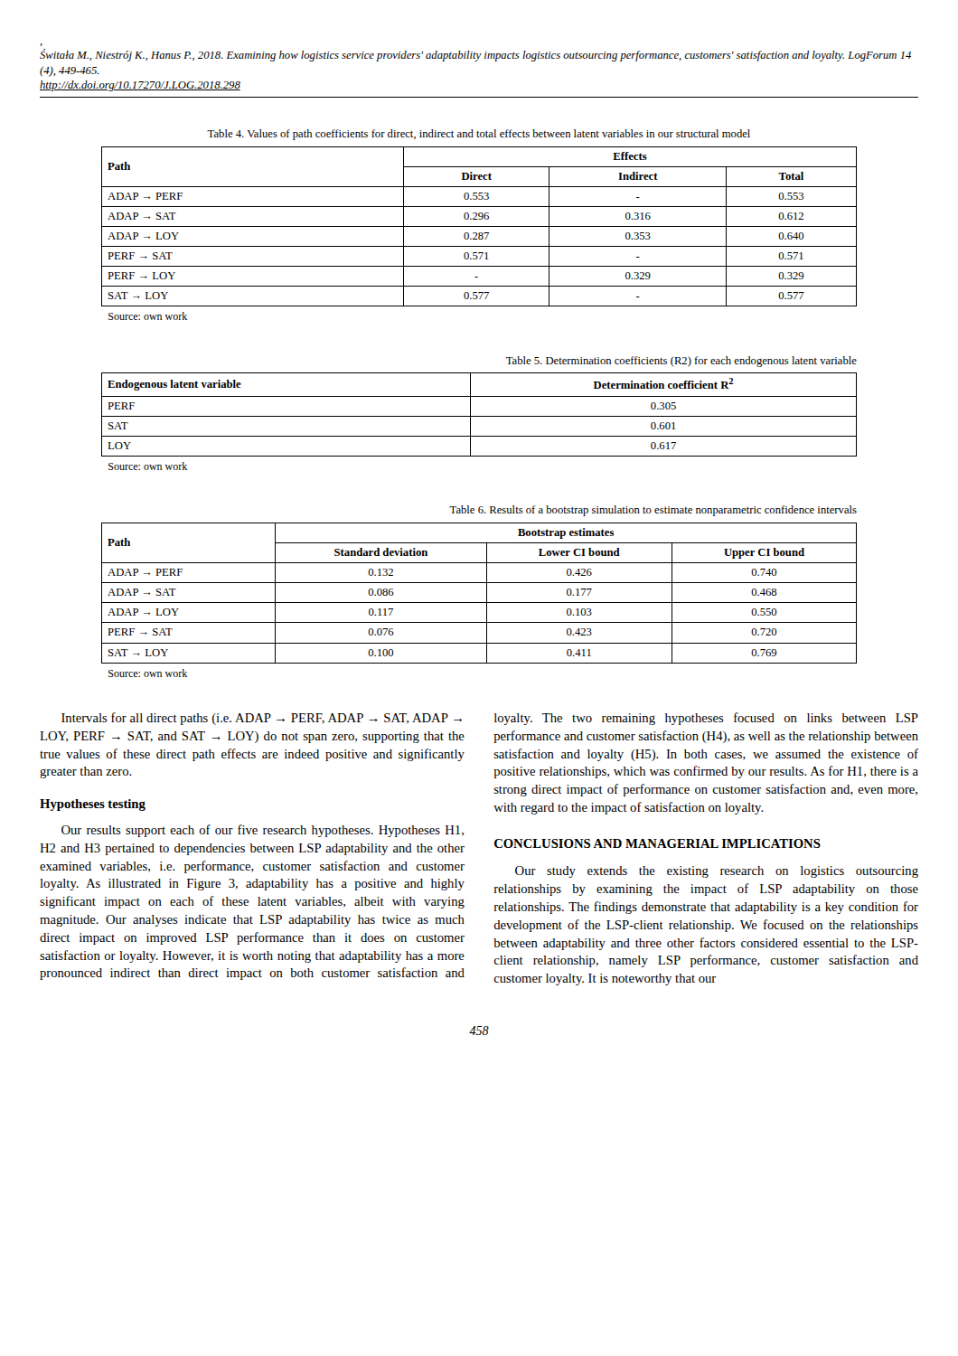,
Świtała M., Niestrój K., Hanus P., 2018. Examining how logistics service providers' adaptability impacts logistics outsourcing performance, customers' satisfaction and loyalty. LogForum 14 (4), 449-465.
http://dx.doi.org/10.17270/J.LOG.2018.298
Table 4. Values of path coefficients for direct, indirect and total effects between latent variables in our structural model
| Path | Effects |
| --- | --- |
| Direct | Indirect | Total |
| ADAP → PERF | 0.553 | - | 0.553 |
| ADAP → SAT | 0.296 | 0.316 | 0.612 |
| ADAP → LOY | 0.287 | 0.353 | 0.640 |
| PERF → SAT | 0.571 | - | 0.571 |
| PERF → LOY | - | 0.329 | 0.329 |
| SAT → LOY | 0.577 | - | 0.577 |
Source: own work
Table 5. Determination coefficients (R2) for each endogenous latent variable
| Endogenous latent variable | Determination coefficient R 2 |
| --- | --- |
| PERF | 0.305 |
| SAT | 0.601 |
| LOY | 0.617 |
Source: own work
Table 6. Results of a bootstrap simulation to estimate nonparametric confidence intervals
| Path | Bootstrap estimates |
| --- | --- |
| Standard deviation | Lower CI bound | Upper CI bound |
| ADAP → PERF | 0.132 | 0.426 | 0.740 |
| ADAP → SAT | 0.086 | 0.177 | 0.468 |
| ADAP → LOY | 0.117 | 0.103 | 0.550 |
| PERF → SAT | 0.076 | 0.423 | 0.720 |
| SAT → LOY | 0.100 | 0.411 | 0.769 |
Source: own work
Intervals for all direct paths (i.e. ADAP → PERF, ADAP → SAT, ADAP → LOY, PERF → SAT, and SAT → LOY) do not span zero, supporting that the true values of these direct path effects are indeed positive and significantly greater than zero.
Hypotheses testing
Our results support each of our five research hypotheses. Hypotheses H1, H2 and H3 pertained to dependencies between LSP adaptability and the other examined variables, i.e. performance, customer satisfaction and customer loyalty. As illustrated in Figure 3, adaptability has a positive and highly significant impact on each of these latent variables, albeit with varying magnitude. Our analyses indicate that LSP adaptability has twice as much direct impact on improved LSP performance than it does on customer satisfaction or loyalty. However, it is worth noting that adaptability has a more pronounced indirect than direct impact on both customer satisfaction and loyalty. The two remaining hypotheses focused on links between LSP performance and customer satisfaction (H4), as well as the relationship between satisfaction and loyalty (H5). In both cases, we assumed the existence of positive relationships, which was confirmed by our results. As for H1, there is a strong direct impact of performance on customer satisfaction and, even more, with regard to the impact of satisfaction on loyalty.
Conclusions and managerial implications
Our study extends the existing research on logistics outsourcing relationships by examining the impact of LSP adaptability on those relationships. The findings demonstrate that adaptability is a key condition for development of the LSP-client relationship. We focused on the relationships between adaptability and three other factors considered essential to the LSP-client relationship, namely LSP performance, customer satisfaction and customer loyalty. It is noteworthy that our
458